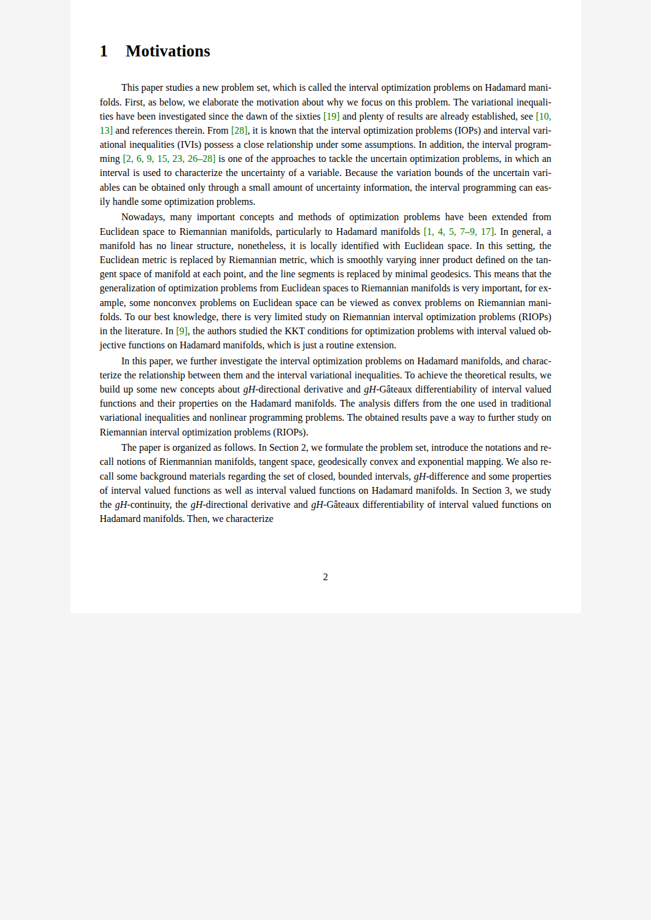1 Motivations
This paper studies a new problem set, which is called the interval optimization problems on Hadamard manifolds. First, as below, we elaborate the motivation about why we focus on this problem. The variational inequalities have been investigated since the dawn of the sixties [19] and plenty of results are already established, see [10, 13] and references therein. From [28], it is known that the interval optimization problems (IOPs) and interval variational inequalities (IVIs) possess a close relationship under some assumptions. In addition, the interval programming [2, 6, 9, 15, 23, 26–28] is one of the approaches to tackle the uncertain optimization problems, in which an interval is used to characterize the uncertainty of a variable. Because the variation bounds of the uncertain variables can be obtained only through a small amount of uncertainty information, the interval programming can easily handle some optimization problems.
Nowadays, many important concepts and methods of optimization problems have been extended from Euclidean space to Riemannian manifolds, particularly to Hadamard manifolds [1, 4, 5, 7–9, 17]. In general, a manifold has no linear structure, nonetheless, it is locally identified with Euclidean space. In this setting, the Euclidean metric is replaced by Riemannian metric, which is smoothly varying inner product defined on the tangent space of manifold at each point, and the line segments is replaced by minimal geodesics. This means that the generalization of optimization problems from Euclidean spaces to Riemannian manifolds is very important, for example, some nonconvex problems on Euclidean space can be viewed as convex problems on Riemannian manifolds. To our best knowledge, there is very limited study on Riemannian interval optimization problems (RIOPs) in the literature. In [9], the authors studied the KKT conditions for optimization problems with interval valued objective functions on Hadamard manifolds, which is just a routine extension.
In this paper, we further investigate the interval optimization problems on Hadamard manifolds, and characterize the relationship between them and the interval variational inequalities. To achieve the theoretical results, we build up some new concepts about gH-directional derivative and gH-Gâteaux differentiability of interval valued functions and their properties on the Hadamard manifolds. The analysis differs from the one used in traditional variational inequalities and nonlinear programming problems. The obtained results pave a way to further study on Riemannian interval optimization problems (RIOPs).
The paper is organized as follows. In Section 2, we formulate the problem set, introduce the notations and recall notions of Rienmannian manifolds, tangent space, geodesically convex and exponential mapping. We also recall some background materials regarding the set of closed, bounded intervals, gH-difference and some properties of interval valued functions as well as interval valued functions on Hadamard manifolds. In Section 3, we study the gH-continuity, the gH-directional derivative and gH-Gâteaux differentiability of interval valued functions on Hadamard manifolds. Then, we characterize
2